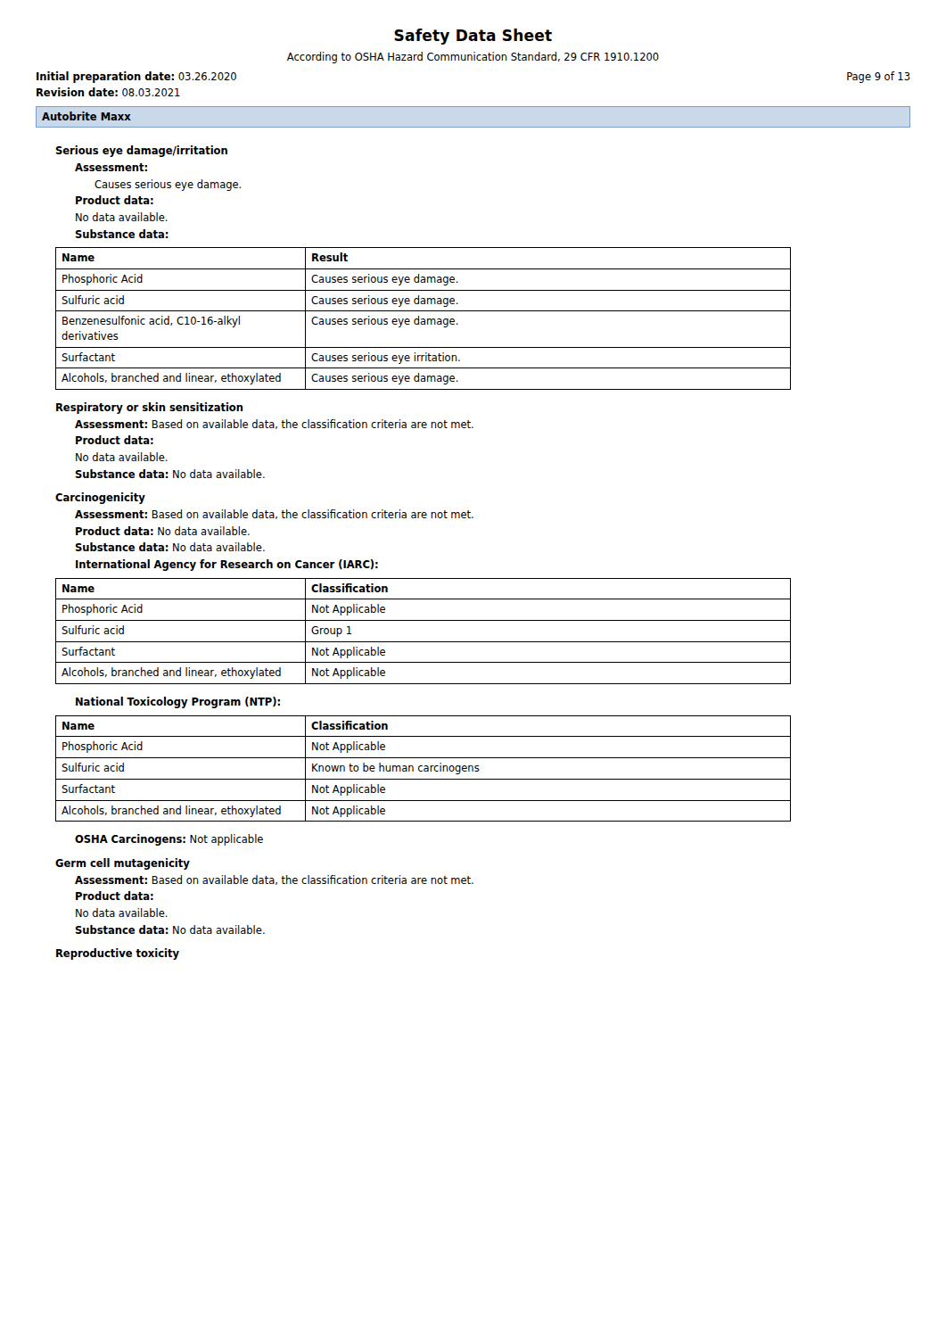Safety Data Sheet
According to OSHA Hazard Communication Standard, 29 CFR 1910.1200
Initial preparation date: 03.26.2020
Revision date: 08.03.2021
Page 9 of 13
Autobrite Maxx
Serious eye damage/irritation
Assessment:
Causes serious eye damage.
Product data:
No data available.
Substance data:
| Name | Result |
| --- | --- |
| Phosphoric Acid | Causes serious eye damage. |
| Sulfuric acid | Causes serious eye damage. |
| Benzenesulfonic acid, C10-16-alkyl derivatives | Causes serious eye damage. |
| Surfactant | Causes serious eye irritation. |
| Alcohols, branched and linear, ethoxylated | Causes serious eye damage. |
Respiratory or skin sensitization
Assessment: Based on available data, the classification criteria are not met.
Product data:
No data available.
Substance data: No data available.
Carcinogenicity
Assessment: Based on available data, the classification criteria are not met.
Product data: No data available.
Substance data: No data available.
International Agency for Research on Cancer (IARC):
| Name | Classification |
| --- | --- |
| Phosphoric Acid | Not Applicable |
| Sulfuric acid | Group 1 |
| Surfactant | Not Applicable |
| Alcohols, branched and linear, ethoxylated | Not Applicable |
National Toxicology Program (NTP):
| Name | Classification |
| --- | --- |
| Phosphoric Acid | Not Applicable |
| Sulfuric acid | Known to be human carcinogens |
| Surfactant | Not Applicable |
| Alcohols, branched and linear, ethoxylated | Not Applicable |
OSHA Carcinogens: Not applicable
Germ cell mutagenicity
Assessment: Based on available data, the classification criteria are not met.
Product data:
No data available.
Substance data: No data available.
Reproductive toxicity